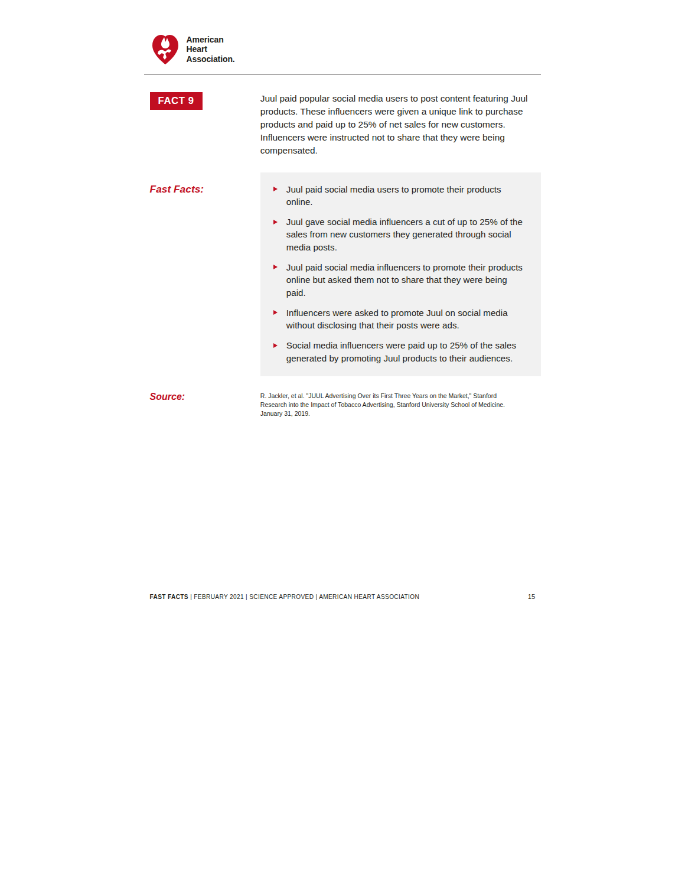American
Heart
Association.
FACT 9
Juul paid popular social media users to post content featuring Juul products. These influencers were given a unique link to purchase products and paid up to 25% of net sales for new customers. Influencers were instructed not to share that they were being compensated.
Fast Facts:
Juul paid social media users to promote their products online.
Juul gave social media influencers a cut of up to 25% of the sales from new customers they generated through social media posts.
Juul paid social media influencers to promote their products online but asked them not to share that they were being paid.
Influencers were asked to promote Juul on social media without disclosing that their posts were ads.
Social media influencers were paid up to 25% of the sales generated by promoting Juul products to their audiences.
Source:
R. Jackler, et al. "JUUL Advertising Over its First Three Years on the Market," Stanford Research into the Impact of Tobacco Advertising, Stanford University School of Medicine. January 31, 2019.
FAST FACTS | FEBRUARY 2021 | SCIENCE APPROVED | AMERICAN HEART ASSOCIATION
15